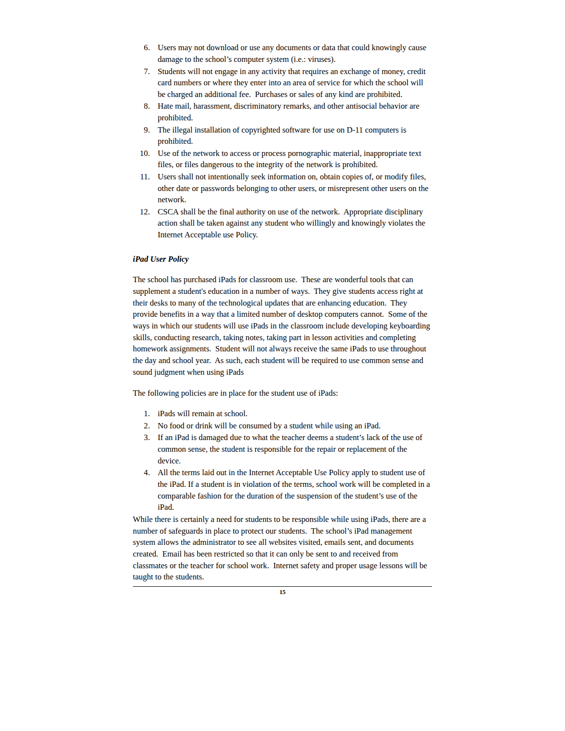6. Users may not download or use any documents or data that could knowingly cause damage to the school’s computer system (i.e.: viruses).
7. Students will not engage in any activity that requires an exchange of money, credit card numbers or where they enter into an area of service for which the school will be charged an additional fee. Purchases or sales of any kind are prohibited.
8. Hate mail, harassment, discriminatory remarks, and other antisocial behavior are prohibited.
9. The illegal installation of copyrighted software for use on D-11 computers is prohibited.
10. Use of the network to access or process pornographic material, inappropriate text files, or files dangerous to the integrity of the network is prohibited.
11. Users shall not intentionally seek information on, obtain copies of, or modify files, other date or passwords belonging to other users, or misrepresent other users on the network.
12. CSCA shall be the final authority on use of the network. Appropriate disciplinary action shall be taken against any student who willingly and knowingly violates the Internet Acceptable use Policy.
iPad User Policy
The school has purchased iPads for classroom use. These are wonderful tools that can supplement a student's education in a number of ways. They give students access right at their desks to many of the technological updates that are enhancing education. They provide benefits in a way that a limited number of desktop computers cannot. Some of the ways in which our students will use iPads in the classroom include developing keyboarding skills, conducting research, taking notes, taking part in lesson activities and completing homework assignments. Student will not always receive the same iPads to use throughout the day and school year. As such, each student will be required to use common sense and sound judgment when using iPads
The following policies are in place for the student use of iPads:
1. iPads will remain at school.
2. No food or drink will be consumed by a student while using an iPad.
3. If an iPad is damaged due to what the teacher deems a student’s lack of the use of common sense, the student is responsible for the repair or replacement of the device.
4. All the terms laid out in the Internet Acceptable Use Policy apply to student use of the iPad. If a student is in violation of the terms, school work will be completed in a comparable fashion for the duration of the suspension of the student’s use of the iPad.
While there is certainly a need for students to be responsible while using iPads, there are a number of safeguards in place to protect our students. The school’s iPad management system allows the administrator to see all websites visited, emails sent, and documents created. Email has been restricted so that it can only be sent to and received from classmates or the teacher for school work. Internet safety and proper usage lessons will be taught to the students.
15